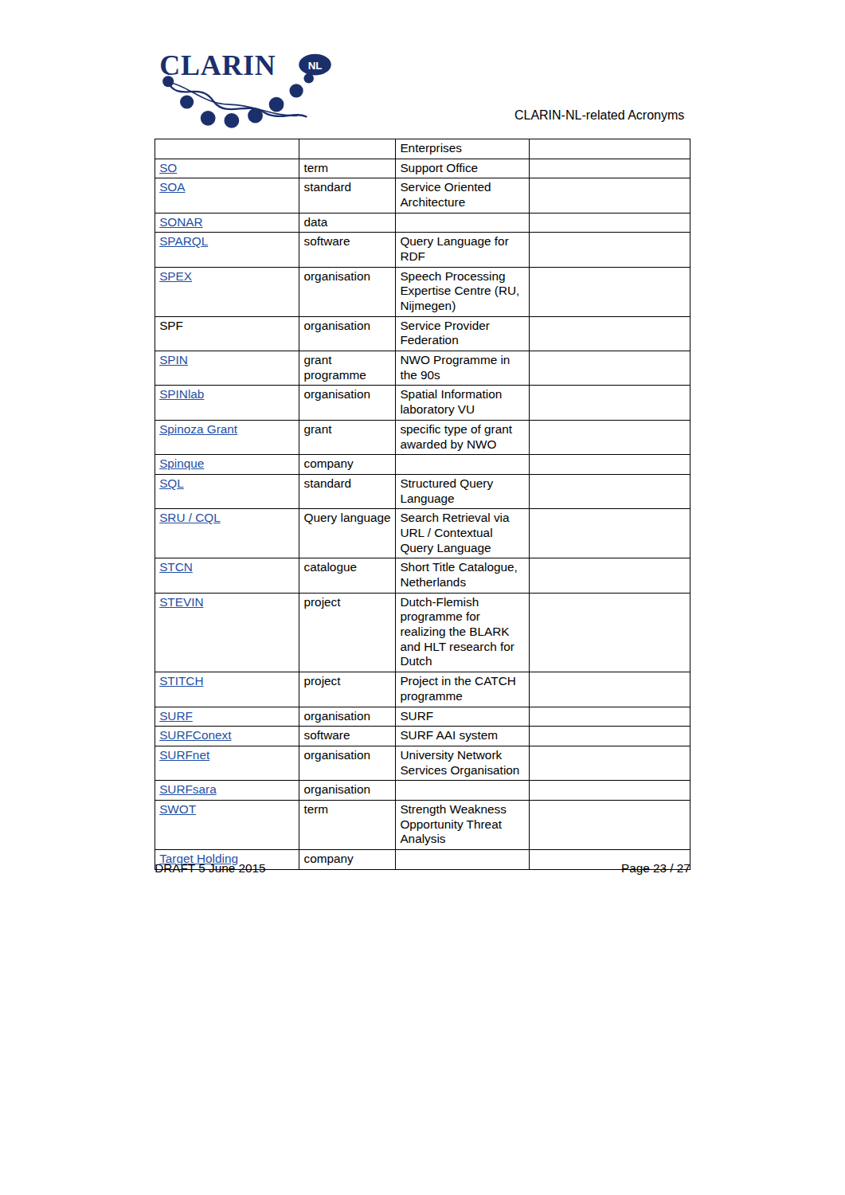CLARIN NL
CLARIN-NL-related Acronyms
| | | Enterprises | |
| SO | term | Support Office | |
| SOA | standard | Service Oriented Architecture | |
| SONAR | data | | |
| SPARQL | software | Query Language for RDF | |
| SPEX | organisation | Speech Processing Expertise Centre (RU, Nijmegen) | |
| SPF | organisation | Service Provider Federation | |
| SPIN | grant programme | NWO Programme in the 90s | |
| SPINlab | organisation | Spatial Information laboratory VU | |
| Spinoza Grant | grant | specific type of grant awarded by NWO | |
| Spinque | company | | |
| SQL | standard | Structured Query Language | |
| SRU / CQL | Query language | Search Retrieval via URL / Contextual Query Language | |
| STCN | catalogue | Short Title Catalogue, Netherlands | |
| STEVIN | project | Dutch-Flemish programme for realizing the BLARK and HLT research for Dutch | |
| STITCH | project | Project in the CATCH programme | |
| SURF | organisation | SURF | |
| SURFConext | software | SURF AAI system | |
| SURFnet | organisation | University Network Services Organisation | |
| SURFsara | organisation | | |
| SWOT | term | Strength Weakness Opportunity Threat Analysis | |
| Target Holding | company | | |
DRAFT 5 June 2015
Page 23 / 27